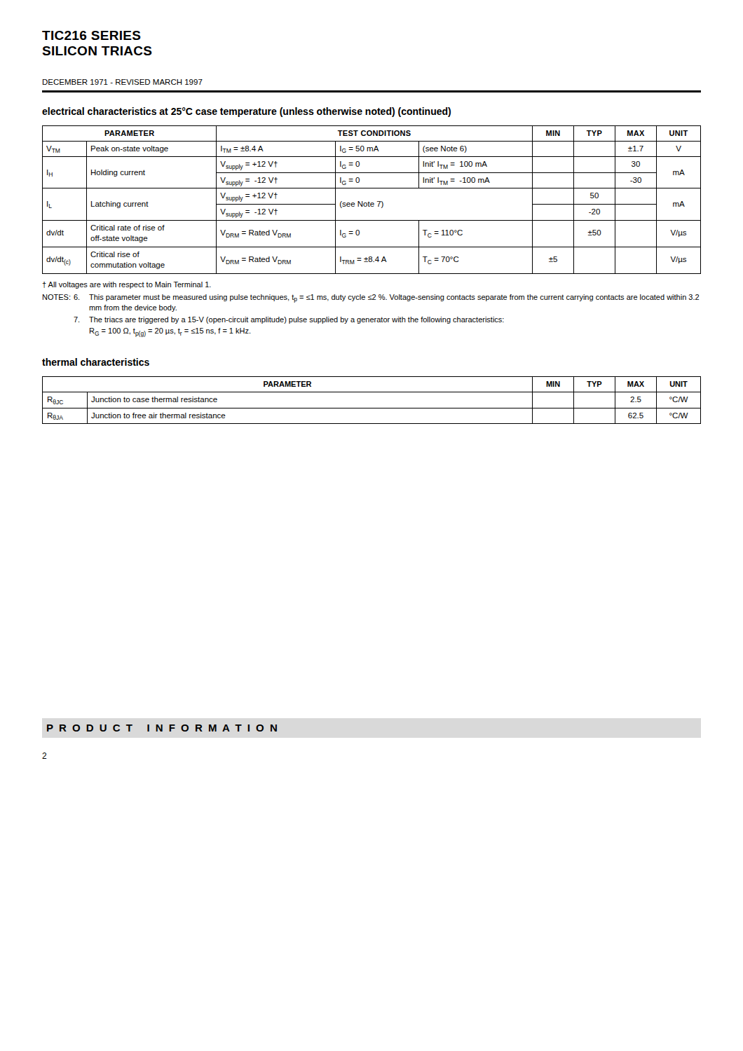TIC216 SERIES
SILICON TRIACS
DECEMBER 1971 - REVISED MARCH 1997
electrical characteristics at 25°C case temperature (unless otherwise noted) (continued)
| PARAMETER | TEST CONDITIONS | MIN | TYP | MAX | UNIT |
| --- | --- | --- | --- | --- | --- |
| V TM | Peak on-state voltage | I TM = ±8.4 A | I G = 50 mA | (see Note 6) | | | ±1.7 | V |
| I H | Holding current | V supply = +12 V† | I G = 0 | Init' I TM = 100 mA | | | 30 | mA |
| V supply = -12 V† | I G = 0 | Init' I TM = -100 mA | | | -30 |
| I L | Latching current | V supply = +12 V† | (see Note 7) | | 50 | | mA |
| V supply = -12 V† | | -20 | |
| dv/dt | Critical rate of rise of off-state voltage | V DRM = Rated V DRM | I G = 0 | T C = 110°C | | ±50 | | V/µs |
| dv/dt (c) | Critical rise of commutation voltage | V DRM = Rated V DRM | I TRM = ±8.4 A | T C = 70°C | ±5 | | | V/µs |
† All voltages are with respect to Main Terminal 1.
NOTES:
6. This parameter must be measured using pulse techniques, tp = ≤1 ms, duty cycle ≤2 %. Voltage-sensing contacts separate from the current carrying contacts are located within 3.2 mm from the device body.
7. The triacs are triggered by a 15-V (open-circuit amplitude) pulse supplied by a generator with the following characteristics:
RG = 100 Ω, tp(g) = 20 µs, tr = ≤15 ns, f = 1 kHz.
thermal characteristics
| PARAMETER | MIN | TYP | MAX | UNIT |
| --- | --- | --- | --- | --- |
| R θJC | Junction to case thermal resistance | | | 2.5 | °C/W |
| R θJA | Junction to free air thermal resistance | | | 62.5 | °C/W |
P R O D U C T I N F O R M A T I O N
2